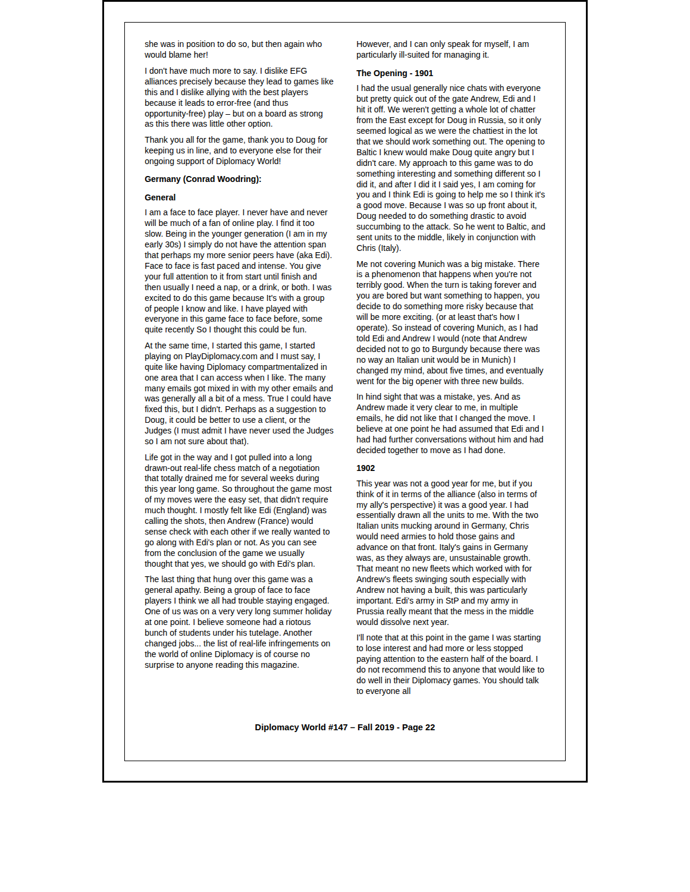she was in position to do so, but then again who would blame her!
I don't have much more to say. I dislike EFG alliances precisely because they lead to games like this and I dislike allying with the best players because it leads to error-free (and thus opportunity-free) play – but on a board as strong as this there was little other option.
Thank you all for the game, thank you to Doug for keeping us in line, and to everyone else for their ongoing support of Diplomacy World!
Germany (Conrad Woodring):
General
I am a face to face player. I never have and never will be much of a fan of online play. I find it too slow. Being in the younger generation (I am in my early 30s) I simply do not have the attention span that perhaps my more senior peers have (aka Edi). Face to face is fast paced and intense. You give your full attention to it from start until finish and then usually I need a nap, or a drink, or both. I was excited to do this game because It's with a group of people I know and like. I have played with everyone in this game face to face before, some quite recently So I thought this could be fun.
At the same time, I started this game, I started playing on PlayDiplomacy.com and I must say, I quite like having Diplomacy compartmentalized in one area that I can access when I like. The many many emails got mixed in with my other emails and was generally all a bit of a mess. True I could have fixed this, but I didn't. Perhaps as a suggestion to Doug, it could be better to use a client, or the Judges (I must admit I have never used the Judges so I am not sure about that).
Life got in the way and I got pulled into a long drawn-out real-life chess match of a negotiation that totally drained me for several weeks during this year long game. So throughout the game most of my moves were the easy set, that didn't require much thought. I mostly felt like Edi (England) was calling the shots, then Andrew (France) would sense check with each other if we really wanted to go along with Edi's plan or not. As you can see from the conclusion of the game we usually thought that yes, we should go with Edi's plan.
The last thing that hung over this game was a general apathy. Being a group of face to face players I think we all had trouble staying engaged. One of us was on a very very long summer holiday at one point. I believe someone had a riotous bunch of students under his tutelage. Another changed jobs... the list of real-life infringements on the world of online Diplomacy is of course no surprise to anyone reading this magazine.
However, and I can only speak for myself, I am particularly ill-suited for managing it.
The Opening - 1901
I had the usual generally nice chats with everyone but pretty quick out of the gate Andrew, Edi and I hit it off. We weren't getting a whole lot of chatter from the East except for Doug in Russia, so it only seemed logical as we were the chattiest in the lot that we should work something out. The opening to Baltic I knew would make Doug quite angry but I didn't care. My approach to this game was to do something interesting and something different so I did it, and after I did it I said yes, I am coming for you and I think Edi is going to help me so I think it's a good move. Because I was so up front about it, Doug needed to do something drastic to avoid succumbing to the attack. So he went to Baltic, and sent units to the middle, likely in conjunction with Chris (Italy).
Me not covering Munich was a big mistake. There is a phenomenon that happens when you're not terribly good. When the turn is taking forever and you are bored but want something to happen, you decide to do something more risky because that will be more exciting. (or at least that's how I operate). So instead of covering Munich, as I had told Edi and Andrew I would (note that Andrew decided not to go to Burgundy because there was no way an Italian unit would be in Munich) I changed my mind, about five times, and eventually went for the big opener with three new builds.
In hind sight that was a mistake, yes. And as Andrew made it very clear to me, in multiple emails, he did not like that I changed the move. I believe at one point he had assumed that Edi and I had had further conversations without him and had decided together to move as I had done.
1902
This year was not a good year for me, but if you think of it in terms of the alliance (also in terms of my ally's perspective) it was a good year. I had essentially drawn all the units to me. With the two Italian units mucking around in Germany, Chris would need armies to hold those gains and advance on that front. Italy's gains in Germany was, as they always are, unsustainable growth. That meant no new fleets which worked with for Andrew's fleets swinging south especially with Andrew not having a built, this was particularly important. Edi's army in StP and my army in Prussia really meant that the mess in the middle would dissolve next year.
I'll note that at this point in the game I was starting to lose interest and had more or less stopped paying attention to the eastern half of the board. I do not recommend this to anyone that would like to do well in their Diplomacy games. You should talk to everyone all
Diplomacy World #147 – Fall 2019 - Page 22